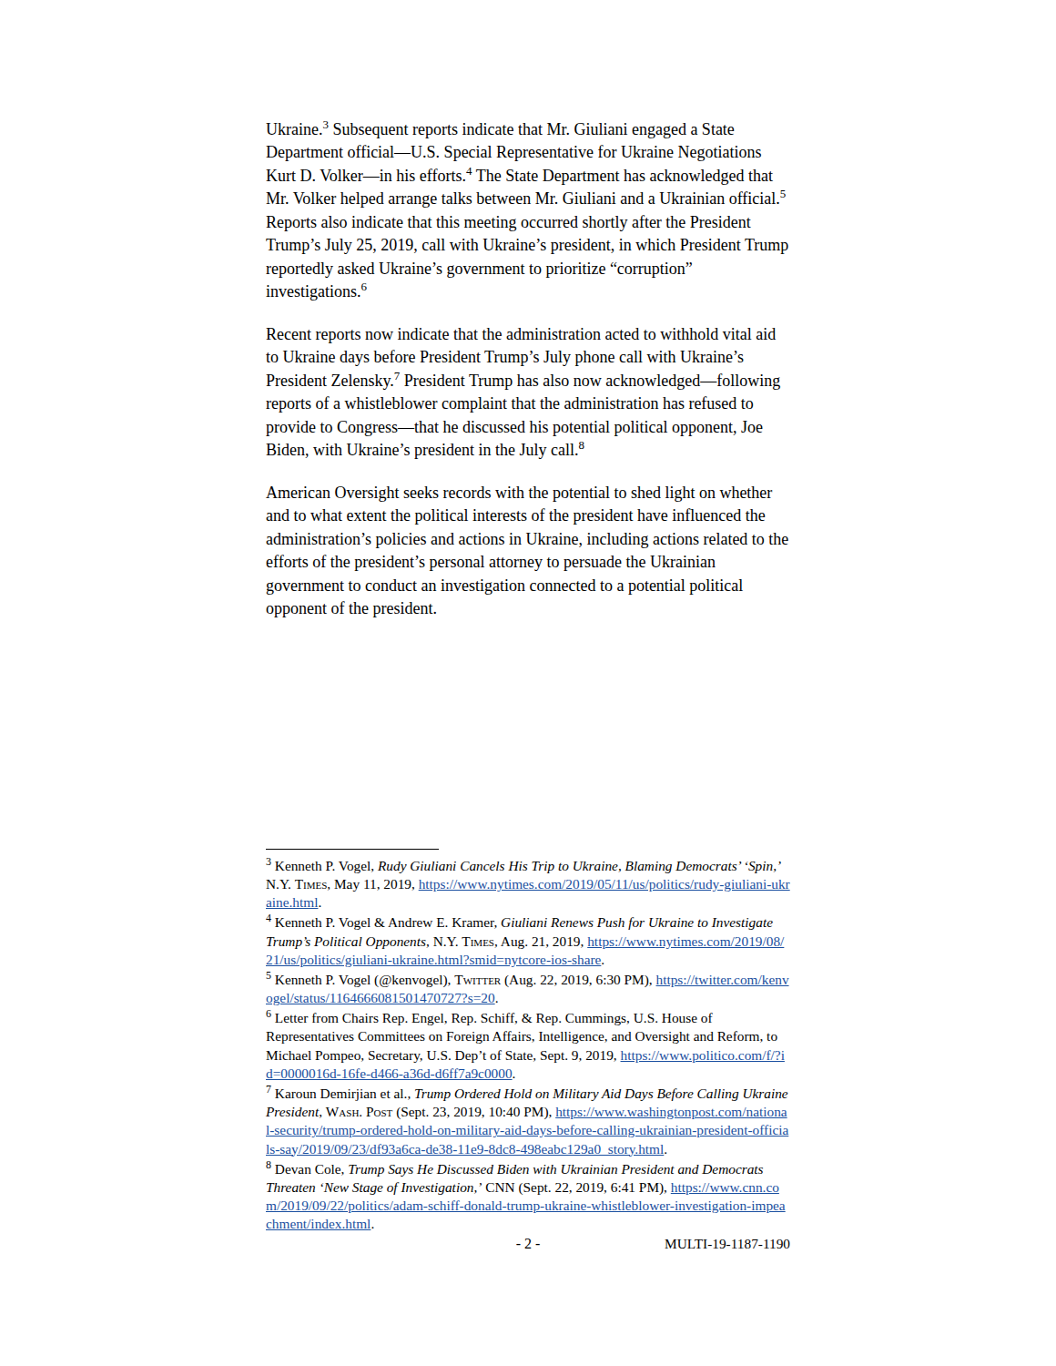Ukraine.3 Subsequent reports indicate that Mr. Giuliani engaged a State Department official—U.S. Special Representative for Ukraine Negotiations Kurt D. Volker—in his efforts.4 The State Department has acknowledged that Mr. Volker helped arrange talks between Mr. Giuliani and a Ukrainian official.5 Reports also indicate that this meeting occurred shortly after the President Trump’s July 25, 2019, call with Ukraine’s president, in which President Trump reportedly asked Ukraine’s government to prioritize “corruption” investigations.6
Recent reports now indicate that the administration acted to withhold vital aid to Ukraine days before President Trump’s July phone call with Ukraine’s President Zelensky.7 President Trump has also now acknowledged—following reports of a whistleblower complaint that the administration has refused to provide to Congress—that he discussed his potential political opponent, Joe Biden, with Ukraine’s president in the July call.8
American Oversight seeks records with the potential to shed light on whether and to what extent the political interests of the president have influenced the administration’s policies and actions in Ukraine, including actions related to the efforts of the president’s personal attorney to persuade the Ukrainian government to conduct an investigation connected to a potential political opponent of the president.
3 Kenneth P. Vogel, Rudy Giuliani Cancels His Trip to Ukraine, Blaming Democrats’ ‘Spin,’ N.Y. Times, May 11, 2019, https://www.nytimes.com/2019/05/11/us/politics/rudy-giuliani-ukraine.html.
4 Kenneth P. Vogel & Andrew E. Kramer, Giuliani Renews Push for Ukraine to Investigate Trump’s Political Opponents, N.Y. Times, Aug. 21, 2019, https://www.nytimes.com/2019/08/21/us/politics/giuliani-ukraine.html?smid=nytcore-ios-share.
5 Kenneth P. Vogel (@kenvogel), Twitter (Aug. 22, 2019, 6:30 PM), https://twitter.com/kenvogel/status/1164666081501470727?s=20.
6 Letter from Chairs Rep. Engel, Rep. Schiff, & Rep. Cummings, U.S. House of Representatives Committees on Foreign Affairs, Intelligence, and Oversight and Reform, to Michael Pompeo, Secretary, U.S. Dep’t of State, Sept. 9, 2019, https://www.politico.com/f/?id=0000016d-16fe-d466-a36d-d6ff7a9c0000.
7 Karoun Demirjian et al., Trump Ordered Hold on Military Aid Days Before Calling Ukraine President, Wash. Post (Sept. 23, 2019, 10:40 PM), https://www.washingtonpost.com/national-security/trump-ordered-hold-on-military-aid-days-before-calling-ukrainian-president-officials-say/2019/09/23/df93a6ca-de38-11e9-8dc8-498eabc129a0_story.html.
8 Devan Cole, Trump Says He Discussed Biden with Ukrainian President and Democrats Threaten ‘New Stage of Investigation,’ CNN (Sept. 22, 2019, 6:41 PM), https://www.cnn.com/2019/09/22/politics/adam-schiff-donald-trump-ukraine-whistleblower-investigation-impeachment/index.html.
- 2 -
MULTI-19-1187-1190